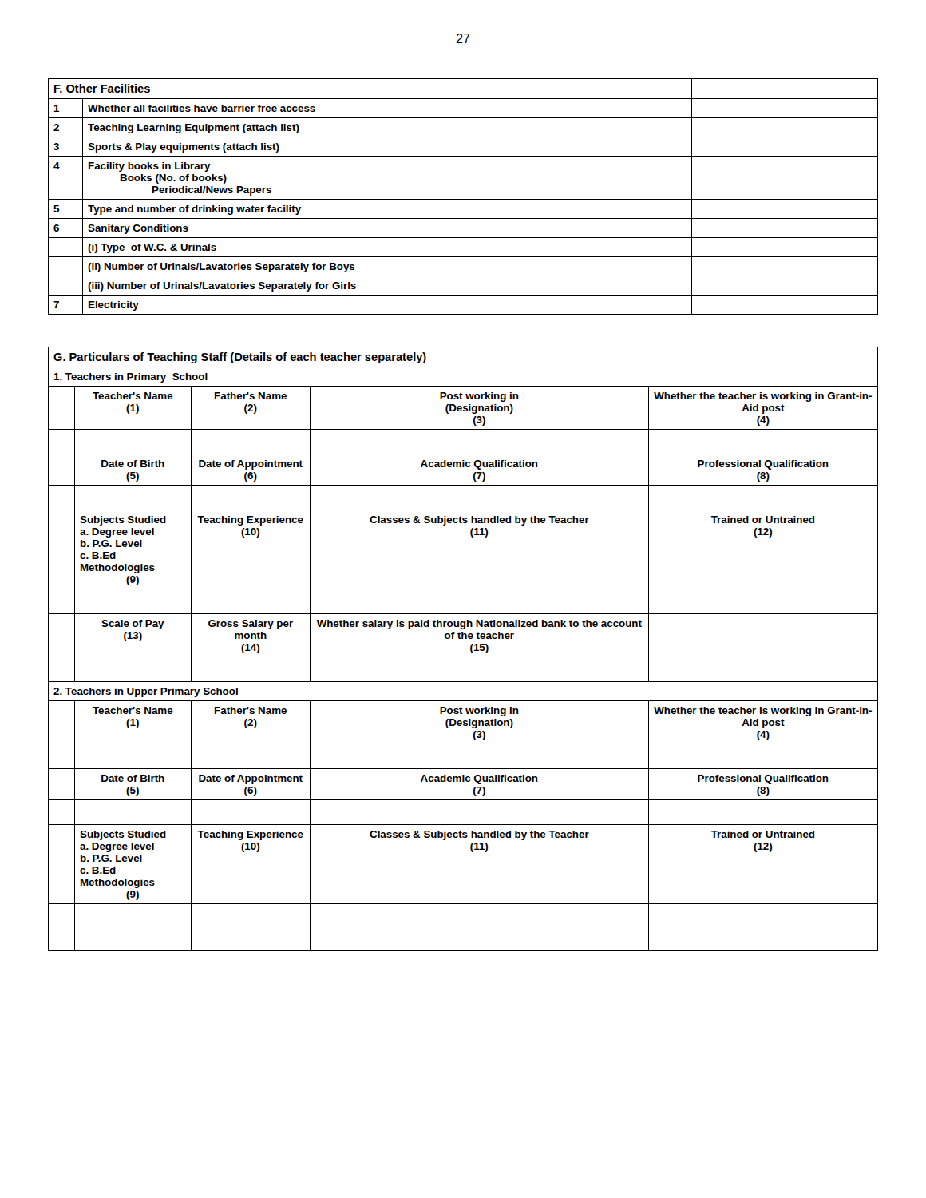27
| F. Other Facilities | |
| 1 | Whether all facilities have barrier free access | |
| 2 | Teaching Learning Equipment (attach list) | |
| 3 | Sports & Play equipments (attach list) | |
| 4 | Facility books in Library Books (No. of books) Periodical/News Papers | |
| 5 | Type and number of drinking water facility | |
| 6 | Sanitary Conditions | |
| | (i) Type of W.C. & Urinals | |
| | (ii) Number of Urinals/Lavatories Separately for Boys | |
| | (iii) Number of Urinals/Lavatories Separately for Girls | |
| 7 | Electricity | |
| G. Particulars of Teaching Staff (Details of each teacher separately) |
| 1. Teachers in Primary School |
| | Teacher's Name (1) | Father's Name (2) | Post working in (Designation) (3) | Whether the teacher is working in Grant-in-Aid post (4) |
| | Date of Birth (5) | Date of Appointment (6) | Academic Qualification (7) | Professional Qualification (8) |
| | Subjects Studied a. Degree level b. P.G. Level c. B.Ed Methodologies (9) | Teaching Experience (10) | Classes & Subjects handled by the Teacher (11) | Trained or Untrained (12) |
| | Scale of Pay (13) | Gross Salary per month (14) | Whether salary is paid through Nationalized bank to the account of the teacher (15) | |
| 2. Teachers in Upper Primary School |
| | Teacher's Name (1) | Father's Name (2) | Post working in (Designation) (3) | Whether the teacher is working in Grant-in-Aid post (4) |
| | Date of Birth (5) | Date of Appointment (6) | Academic Qualification (7) | Professional Qualification (8) |
| | Subjects Studied a. Degree level b. P.G. Level c. B.Ed Methodologies (9) | Teaching Experience (10) | Classes & Subjects handled by the Teacher (11) | Trained or Untrained (12) |